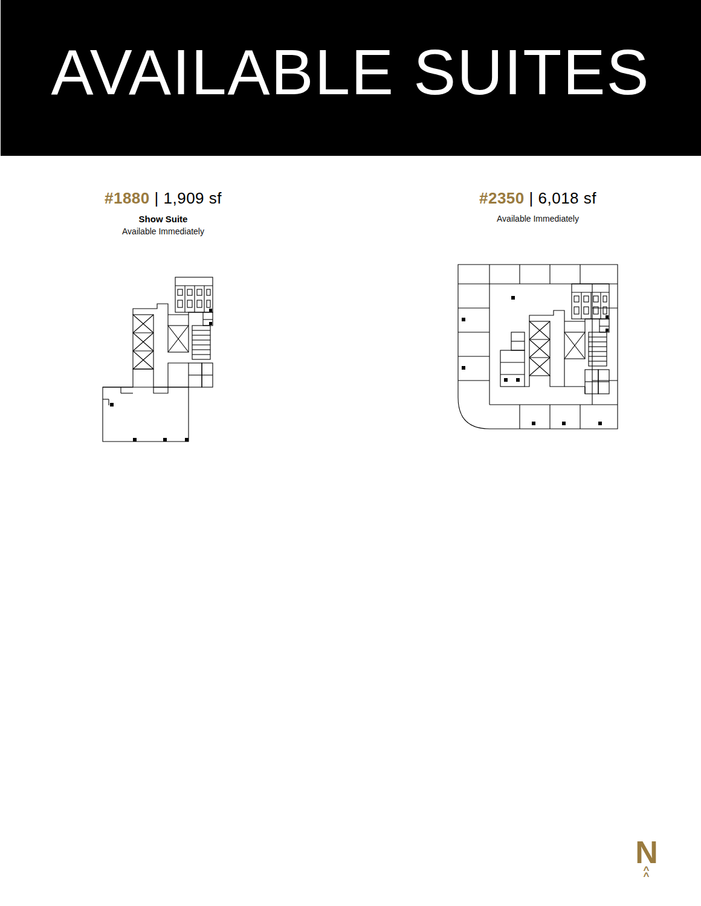AVAILABLE SUITES
#1880 | 1,909 sf
Show Suite
Available Immediately
#2350 | 6,018 sf
Available Immediately
N
^ ^